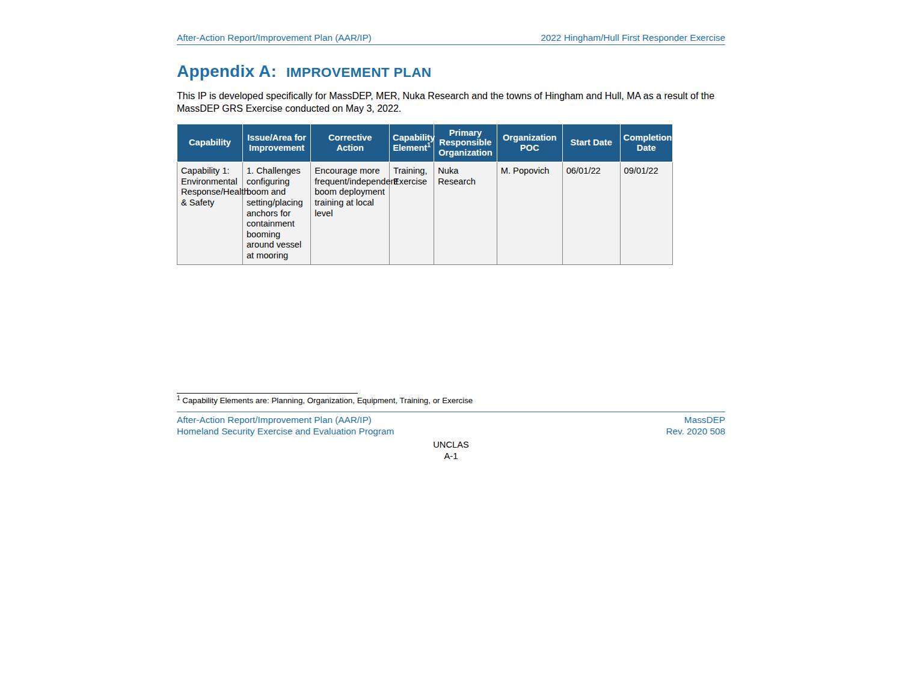After-Action Report/Improvement Plan (AAR/IP)
2022 Hingham/Hull First Responder Exercise
Appendix A: IMPROVEMENT PLAN
This IP is developed specifically for MassDEP, MER, Nuka Research and the towns of Hingham and Hull, MA as a result of the MassDEP GRS Exercise conducted on May 3, 2022.
| Capability | Issue/Area for Improvement | Corrective Action | Capability Element 1 | Primary Responsible Organization | Organization POC | Start Date | Completion Date |
| --- | --- | --- | --- | --- | --- | --- | --- |
| Capability 1: Environmental Response/Health & Safety | 1. Challenges configuring boom and setting/placing anchors for containment booming around vessel at mooring | Encourage more frequent/independent boom deployment training at local level | Training, Exercise | Nuka Research | M. Popovich | 06/01/22 | 09/01/22 |
1 Capability Elements are: Planning, Organization, Equipment, Training, or Exercise
After-Action Report/Improvement Plan (AAR/IP)
MassDEP
Homeland Security Exercise and Evaluation Program
Rev. 2020 508
UNCLAS
A-1